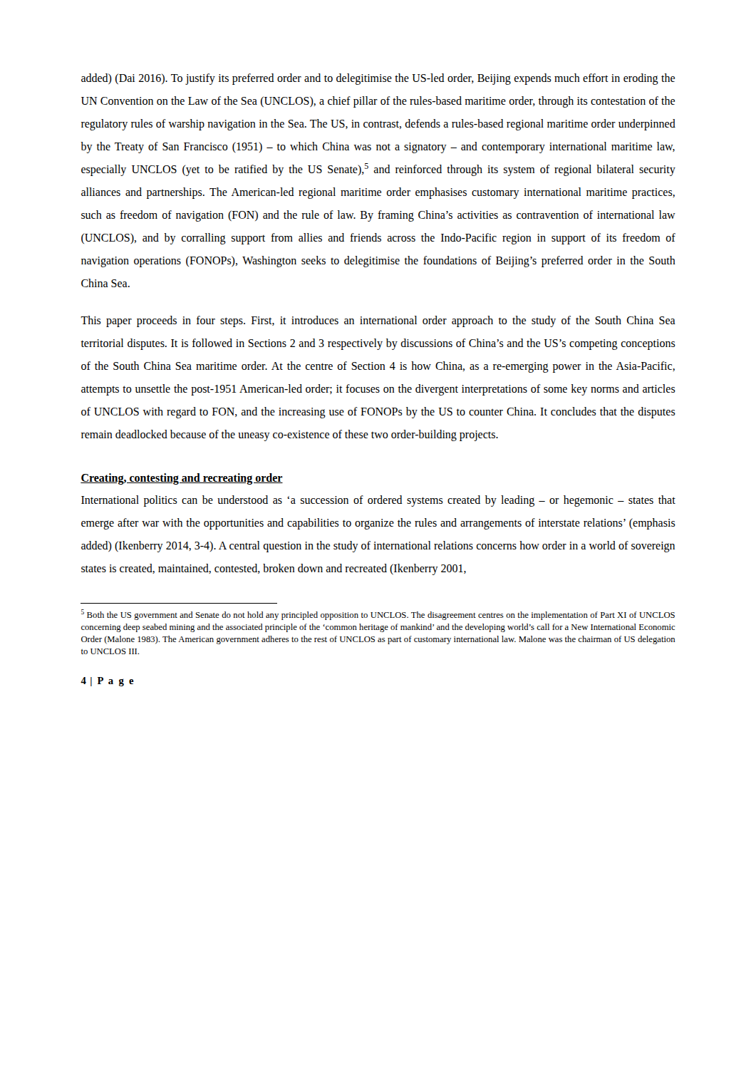added) (Dai 2016). To justify its preferred order and to delegitimise the US-led order, Beijing expends much effort in eroding the UN Convention on the Law of the Sea (UNCLOS), a chief pillar of the rules-based maritime order, through its contestation of the regulatory rules of warship navigation in the Sea. The US, in contrast, defends a rules-based regional maritime order underpinned by the Treaty of San Francisco (1951) – to which China was not a signatory – and contemporary international maritime law, especially UNCLOS (yet to be ratified by the US Senate),5 and reinforced through its system of regional bilateral security alliances and partnerships. The American-led regional maritime order emphasises customary international maritime practices, such as freedom of navigation (FON) and the rule of law. By framing China’s activities as contravention of international law (UNCLOS), and by corralling support from allies and friends across the Indo-Pacific region in support of its freedom of navigation operations (FONOPs), Washington seeks to delegitimise the foundations of Beijing’s preferred order in the South China Sea.
This paper proceeds in four steps. First, it introduces an international order approach to the study of the South China Sea territorial disputes. It is followed in Sections 2 and 3 respectively by discussions of China’s and the US’s competing conceptions of the South China Sea maritime order. At the centre of Section 4 is how China, as a re-emerging power in the Asia-Pacific, attempts to unsettle the post-1951 American-led order; it focuses on the divergent interpretations of some key norms and articles of UNCLOS with regard to FON, and the increasing use of FONOPs by the US to counter China. It concludes that the disputes remain deadlocked because of the uneasy co-existence of these two order-building projects.
Creating, contesting and recreating order
International politics can be understood as ‘a succession of ordered systems created by leading – or hegemonic – states that emerge after war with the opportunities and capabilities to organize the rules and arrangements of interstate relations’ (emphasis added) (Ikenberry 2014, 3-4). A central question in the study of international relations concerns how order in a world of sovereign states is created, maintained, contested, broken down and recreated (Ikenberry 2001,
5 Both the US government and Senate do not hold any principled opposition to UNCLOS. The disagreement centres on the implementation of Part XI of UNCLOS concerning deep seabed mining and the associated principle of the ‘common heritage of mankind’ and the developing world’s call for a New International Economic Order (Malone 1983). The American government adheres to the rest of UNCLOS as part of customary international law. Malone was the chairman of US delegation to UNCLOS III.
4 | P a g e